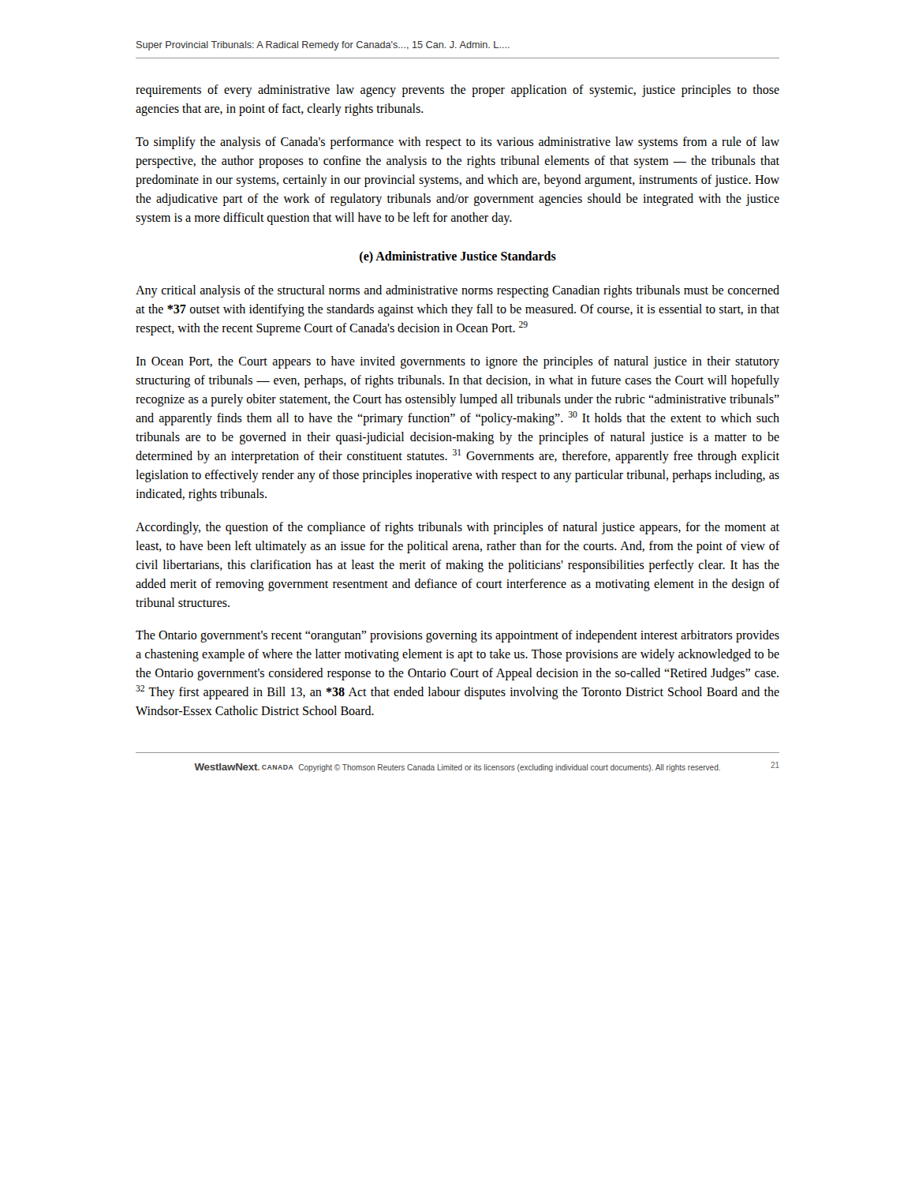Super Provincial Tribunals: A Radical Remedy for Canada's..., 15 Can. J. Admin. L....
requirements of every administrative law agency prevents the proper application of systemic, justice principles to those agencies that are, in point of fact, clearly rights tribunals.
To simplify the analysis of Canada's performance with respect to its various administrative law systems from a rule of law perspective, the author proposes to confine the analysis to the rights tribunal elements of that system — the tribunals that predominate in our systems, certainly in our provincial systems, and which are, beyond argument, instruments of justice. How the adjudicative part of the work of regulatory tribunals and/or government agencies should be integrated with the justice system is a more difficult question that will have to be left for another day.
(e) Administrative Justice Standards
Any critical analysis of the structural norms and administrative norms respecting Canadian rights tribunals must be concerned at the *37 outset with identifying the standards against which they fall to be measured. Of course, it is essential to start, in that respect, with the recent Supreme Court of Canada's decision in Ocean Port. 29
In Ocean Port, the Court appears to have invited governments to ignore the principles of natural justice in their statutory structuring of tribunals — even, perhaps, of rights tribunals. In that decision, in what in future cases the Court will hopefully recognize as a purely obiter statement, the Court has ostensibly lumped all tribunals under the rubric “administrative tribunals” and apparently finds them all to have the “primary function” of “policy-making”. 30 It holds that the extent to which such tribunals are to be governed in their quasi-judicial decision-making by the principles of natural justice is a matter to be determined by an interpretation of their constituent statutes. 31 Governments are, therefore, apparently free through explicit legislation to effectively render any of those principles inoperative with respect to any particular tribunal, perhaps including, as indicated, rights tribunals.
Accordingly, the question of the compliance of rights tribunals with principles of natural justice appears, for the moment at least, to have been left ultimately as an issue for the political arena, rather than for the courts. And, from the point of view of civil libertarians, this clarification has at least the merit of making the politicians' responsibilities perfectly clear. It has the added merit of removing government resentment and defiance of court interference as a motivating element in the design of tribunal structures.
The Ontario government's recent “orangutan” provisions governing its appointment of independent interest arbitrators provides a chastening example of where the latter motivating element is apt to take us. Those provisions are widely acknowledged to be the Ontario government's considered response to the Ontario Court of Appeal decision in the so-called “Retired Judges” case. 32 They first appeared in Bill 13, an *38 Act that ended labour disputes involving the Toronto District School Board and the Windsor-Essex Catholic District School Board.
WestlawNext. CANADA Copyright © Thomson Reuters Canada Limited or its licensors (excluding individual court documents). All rights reserved. 21